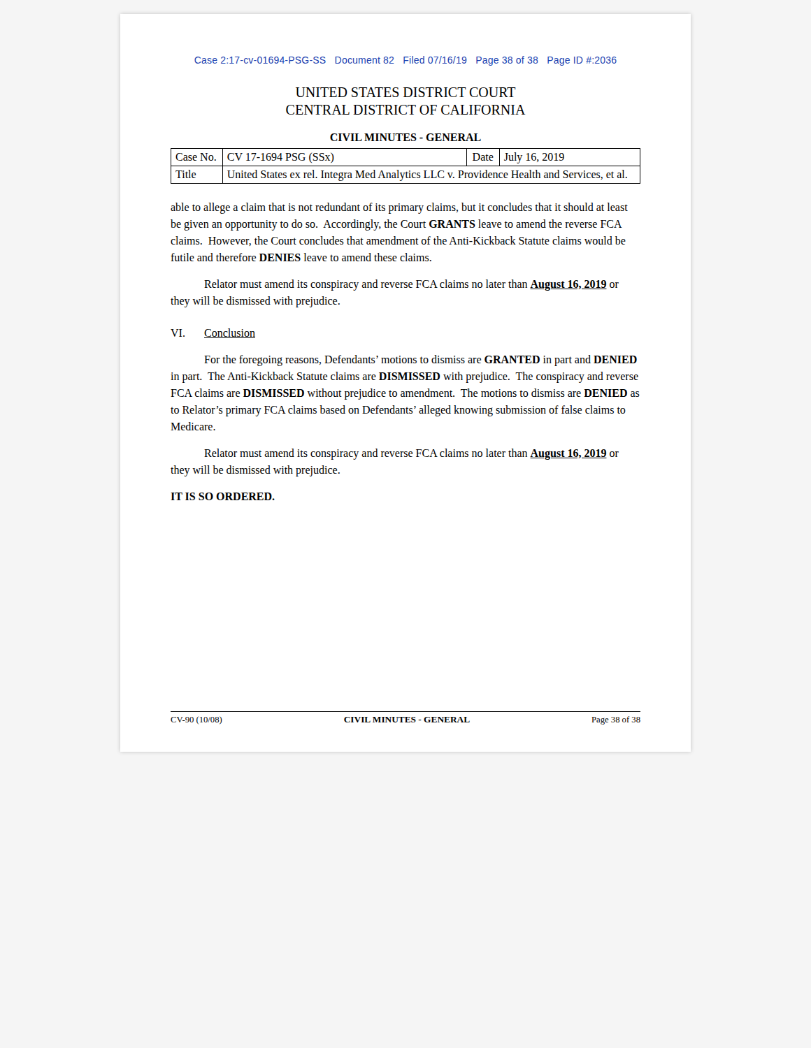Case 2:17-cv-01694-PSG-SS Document 82 Filed 07/16/19 Page 38 of 38 Page ID #:2036
UNITED STATES DISTRICT COURT
CENTRAL DISTRICT OF CALIFORNIA
CIVIL MINUTES - GENERAL
| Case No. | CV 17-1694 PSG (SSx) | Date | July 16, 2019 |
| Title | United States ex rel. Integra Med Analytics LLC v. Providence Health and Services, et al. |
able to allege a claim that is not redundant of its primary claims, but it concludes that it should at least be given an opportunity to do so. Accordingly, the Court GRANTS leave to amend the reverse FCA claims. However, the Court concludes that amendment of the Anti-Kickback Statute claims would be futile and therefore DENIES leave to amend these claims.
Relator must amend its conspiracy and reverse FCA claims no later than August 16, 2019 or they will be dismissed with prejudice.
VI. Conclusion
For the foregoing reasons, Defendants’ motions to dismiss are GRANTED in part and DENIED in part. The Anti-Kickback Statute claims are DISMISSED with prejudice. The conspiracy and reverse FCA claims are DISMISSED without prejudice to amendment. The motions to dismiss are DENIED as to Relator’s primary FCA claims based on Defendants’ alleged knowing submission of false claims to Medicare.
Relator must amend its conspiracy and reverse FCA claims no later than August 16, 2019 or they will be dismissed with prejudice.
IT IS SO ORDERED.
CV-90 (10/08) CIVIL MINUTES - GENERAL Page 38 of 38